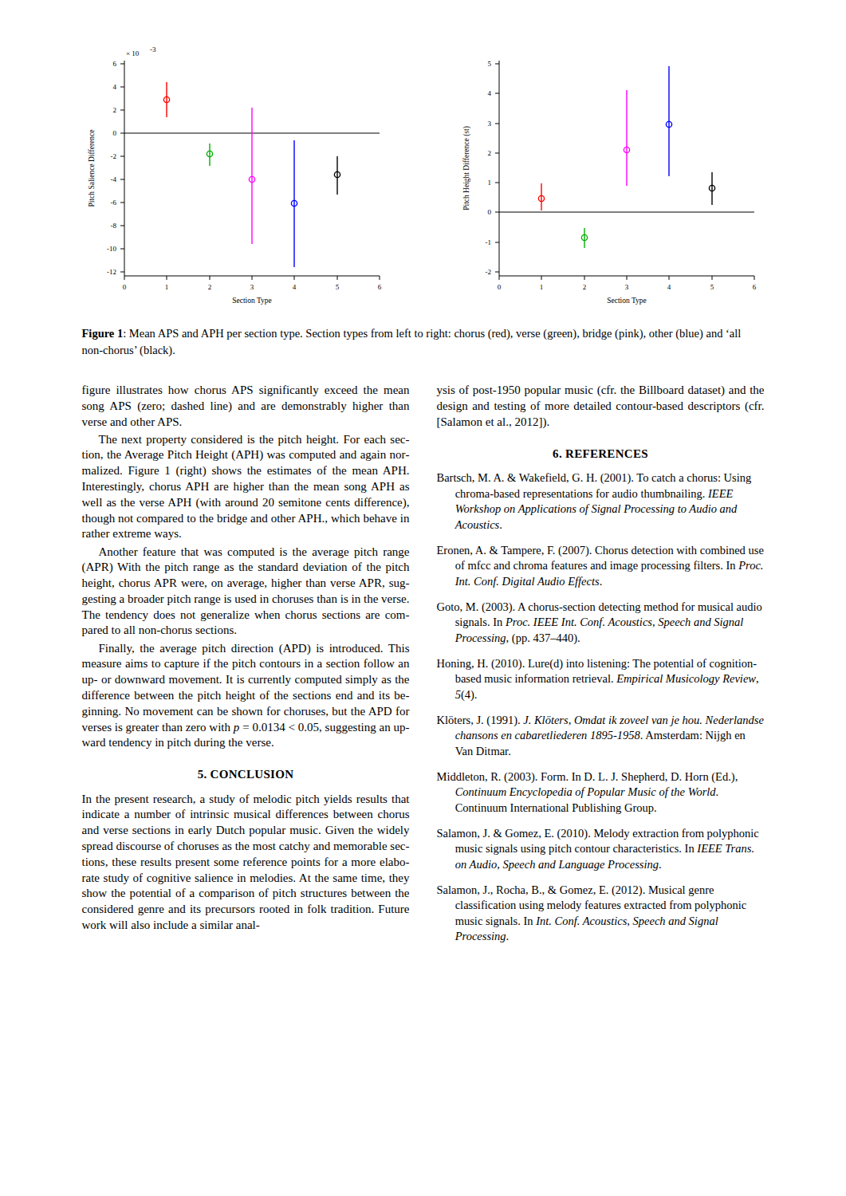× 10 -3 6 4 2 0 -2 -4 -6 -8 -10 -12 0 1 2 3 4 5 6 Section Type Pitch Salience Difference
5 4 3 2 1 0 -1 -2 0 1 2 3 4 5 6 Section Type Pitch Height Difference (st)
Figure 1: Mean APS and APH per section type. Section types from left to right: chorus (red), verse (green), bridge (pink), other (blue) and ‘all non-chorus’ (black).
figure illustrates how chorus APS significantly exceed the mean song APS (zero; dashed line) and are demonstrably higher than verse and other APS.
The next property considered is the pitch height. For each section, the Average Pitch Height (APH) was computed and again normalized. Figure 1 (right) shows the estimates of the mean APH. Interestingly, chorus APH are higher than the mean song APH as well as the verse APH (with around 20 semitone cents difference), though not compared to the bridge and other APH., which behave in rather extreme ways.
Another feature that was computed is the average pitch range (APR) With the pitch range as the standard deviation of the pitch height, chorus APR were, on average, higher than verse APR, suggesting a broader pitch range is used in choruses than is in the verse. The tendency does not generalize when chorus sections are compared to all non-chorus sections.
Finally, the average pitch direction (APD) is introduced. This measure aims to capture if the pitch contours in a section follow an up- or downward movement. It is currently computed simply as the difference between the pitch height of the sections end and its beginning. No movement can be shown for choruses, but the APD for verses is greater than zero with p = 0.0134 < 0.05, suggesting an upward tendency in pitch during the verse.
5. CONCLUSION
In the present research, a study of melodic pitch yields results that indicate a number of intrinsic musical differences between chorus and verse sections in early Dutch popular music. Given the widely spread discourse of choruses as the most catchy and memorable sections, these results present some reference points for a more elaborate study of cognitive salience in melodies. At the same time, they show the potential of a comparison of pitch structures between the considered genre and its precursors rooted in folk tradition. Future work will also include a similar anal-
ysis of post-1950 popular music (cfr. the Billboard dataset) and the design and testing of more detailed contour-based descriptors (cfr. [Salamon et al., 2012]).
6. REFERENCES
Bartsch, M. A. & Wakefield, G. H. (2001). To catch a chorus: Using chroma-based representations for audio thumbnailing. IEEE Workshop on Applications of Signal Processing to Audio and Acoustics.
Eronen, A. & Tampere, F. (2007). Chorus detection with combined use of mfcc and chroma features and image processing filters. In Proc. Int. Conf. Digital Audio Effects.
Goto, M. (2003). A chorus-section detecting method for musical audio signals. In Proc. IEEE Int. Conf. Acoustics, Speech and Signal Processing, (pp. 437–440).
Honing, H. (2010). Lure(d) into listening: The potential of cognition-based music information retrieval. Empirical Musicology Review, 5(4).
Klöters, J. (1991). J. Klöters, Omdat ik zoveel van je hou. Nederlandse chansons en cabaretliederen 1895-1958. Amsterdam: Nijgh en Van Ditmar.
Middleton, R. (2003). Form. In D. L. J. Shepherd, D. Horn (Ed.), Continuum Encyclopedia of Popular Music of the World. Continuum International Publishing Group.
Salamon, J. & Gomez, E. (2010). Melody extraction from polyphonic music signals using pitch contour characteristics. In IEEE Trans. on Audio, Speech and Language Processing.
Salamon, J., Rocha, B., & Gomez, E. (2012). Musical genre classification using melody features extracted from polyphonic music signals. In Int. Conf. Acoustics, Speech and Signal Processing.